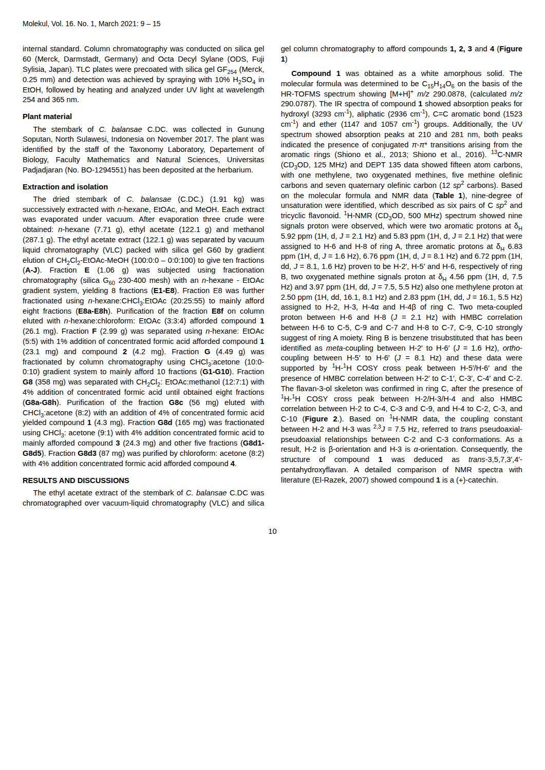Molekul, Vol. 16. No. 1, March 2021: 9 – 15
internal standard. Column chromatography was conducted on silica gel 60 (Merck, Darmstadt, Germany) and Octa Decyl Sylane (ODS, Fuji Sylisia, Japan). TLC plates were precoated with silica gel GF254 (Merck, 0.25 mm) and detection was achieved by spraying with 10% H2SO4 in EtOH, followed by heating and analyzed under UV light at wavelength 254 and 365 nm.
Plant material
The stembark of C. balansae C.DC. was collected in Gunung Soputan, North Sulawesi, Indonesia on November 2017. The plant was identified by the staff of the Taxonomy Laboratory, Departement of Biology, Faculty Mathematics and Natural Sciences, Universitas Padjadjaran (No. BO-1294551) has been deposited at the herbarium.
Extraction and isolation
The dried stembark of C. balansae (C.DC.) (1.91 kg) was successively extracted with n-hexane, EtOAc, and MeOH. Each extract was evaporated under vacuum. After evaporation three crude were obtained: n-hexane (7.71 g), ethyl acetate (122.1 g) and methanol (287.1 g). The ethyl acetate extract (122.1 g) was separated by vacuum liquid chromatography (VLC) packed with silica gel G60 by gradient elution of CH2Cl2-EtOAc-MeOH (100:0:0 – 0:0:100) to give ten fractions (A-J). Fraction E (1.06 g) was subjected using fractionation chromatography (silica G60 230-400 mesh) with an n-hexane - EtOAc gradient system, yielding 8 fractions (E1-E8). Fraction E8 was further fractionated using n-hexane:CHCl3:EtOAc (20:25:55) to mainly afford eight fractions (E8a-E8h). Purification of the fraction E8f on column eluted with n-hexane:chloroform: EtOAc (3:3:4) afforded compound 1 (26.1 mg). Fraction F (2.99 g) was separated using n-hexane: EtOAc (5:5) with 1% addition of concentrated formic acid afforded compound 1 (23.1 mg) and compound 2 (4.2 mg). Fraction G (4.49 g) was fractionated by column chromatography using CHCl3:acetone (10:0-0:10) gradient system to mainly afford 10 fractions (G1-G10). Fraction G8 (358 mg) was separated with CH2Cl2: EtOAc:methanol (12:7:1) with 4% addition of concentrated formic acid until obtained eight fractions (G8a-G8h). Purification of the fraction G8c (56 mg) eluted with CHCl3:acetone (8:2) with an addition of 4% of concentrated formic acid yielded compound 1 (4.3 mg). Fraction G8d (165 mg) was fractionated using CHCl3: acetone (9:1) with 4% addition concentrated formic acid to mainly afforded compound 3 (24.3 mg) and other five fractions (G8d1-G8d5). Fraction G8d3 (87 mg) was purified by chloroform: acetone (8:2) with 4% addition concentrated formic acid afforded compound 4.
RESULTS AND DISCUSSIONS
The ethyl acetate extract of the stembark of C. balansae C.DC was chromatographed over vacuum-liquid chromatography (VLC) and silica gel column chromatography to afford compounds 1, 2, 3 and 4 (Figure 1)
Compound 1 was obtained as a white amorphous solid. The molecular formula was determined to be C15H14O6 on the basis of the HR-TOFMS spectrum showing [M+H]+ m/z 290.0878, (calculated m/z 290.0787). The IR spectra of compound 1 showed absorption peaks for hydroxyl (3293 cm-1), aliphatic (2936 cm-1), C=C aromatic bond (1523 cm-1) and ether (1147 and 1057 cm-1) groups. Additionally, the UV spectrum showed absorption peaks at 210 and 281 nm, both peaks indicated the presence of conjugated π-π* transitions arising from the aromatic rings (Shiono et al., 2013; Shiono et al., 2016). 13C-NMR (CD3OD, 125 MHz) and DEPT 135 data showed fifteen atom carbons, with one methylene, two oxygenated methines, five methine olefinic carbons and seven quaternary olefinic carbon (12 sp2 carbons). Based on the molecular formula and NMR data (Table 1), nine-degree of unsaturation were identified, which described as six pairs of C sp2 and tricyclic flavonoid. 1H-NMR (CD3OD, 500 MHz) spectrum showed nine signals proton were observed, which were two aromatic protons at δH 5.92 ppm (1H, d, J = 2.1 Hz) and 5.83 ppm (1H, d, J = 2.1 Hz) that were assigned to H-6 and H-8 of ring A, three aromatic protons at δH 6.83 ppm (1H, d, J = 1.6 Hz), 6.76 ppm (1H, d, J = 8.1 Hz) and 6.72 ppm (1H, dd, J = 8.1, 1.6 Hz) proven to be H-2′, H-5′ and H-6, respectively of ring B, two oxygenated methine signals proton at δH 4.56 ppm (1H, d, 7.5 Hz) and 3.97 ppm (1H, dd, J = 7.5, 5.5 Hz) also one methylene proton at 2.50 ppm (1H, dd, 16.1, 8.1 Hz) and 2.83 ppm (1H, dd, J = 16.1, 5.5 Hz) assigned to H-2, H-3, H-4α and H-4β of ring C. Two meta-coupled proton between H-6 and H-8 (J = 2.1 Hz) with HMBC correlation between H-6 to C-5, C-9 and C-7 and H-8 to C-7, C-9, C-10 strongly suggest of ring A moiety. Ring B is benzene trisubstituted that has been identified as meta-coupling between H-2′ to H-6′ (J = 1.6 Hz), ortho-coupling between H-5′ to H-6′ (J = 8.1 Hz) and these data were supported by 1H-1H COSY cross peak between H-5′/H-6′ and the presence of HMBC correlation between H-2′ to C-1′, C-3′, C-4′ and C-2. The flavan-3-ol skeleton was confirmed in ring C, after the presence of 1H-1H COSY cross peak between H-2/H-3/H-4 and also HMBC correlation between H-2 to C-4, C-3 and C-9, and H-4 to C-2, C-3, and C-10 (Figure 2.). Based on 1H-NMR data, the coupling constant between H-2 and H-3 was 2,3J = 7.5 Hz, referred to trans pseudoaxial-pseudoaxial relationships between C-2 and C-3 conformations. As a result, H-2 is β-orientation and H-3 is α-orientation. Consequently, the structure of compound 1 was deduced as trans-3,5,7,3′,4′-pentahydroxyflavan. A detailed comparison of NMR spectra with literature (El-Razek, 2007) showed compound 1 is a (+)-catechin.
10